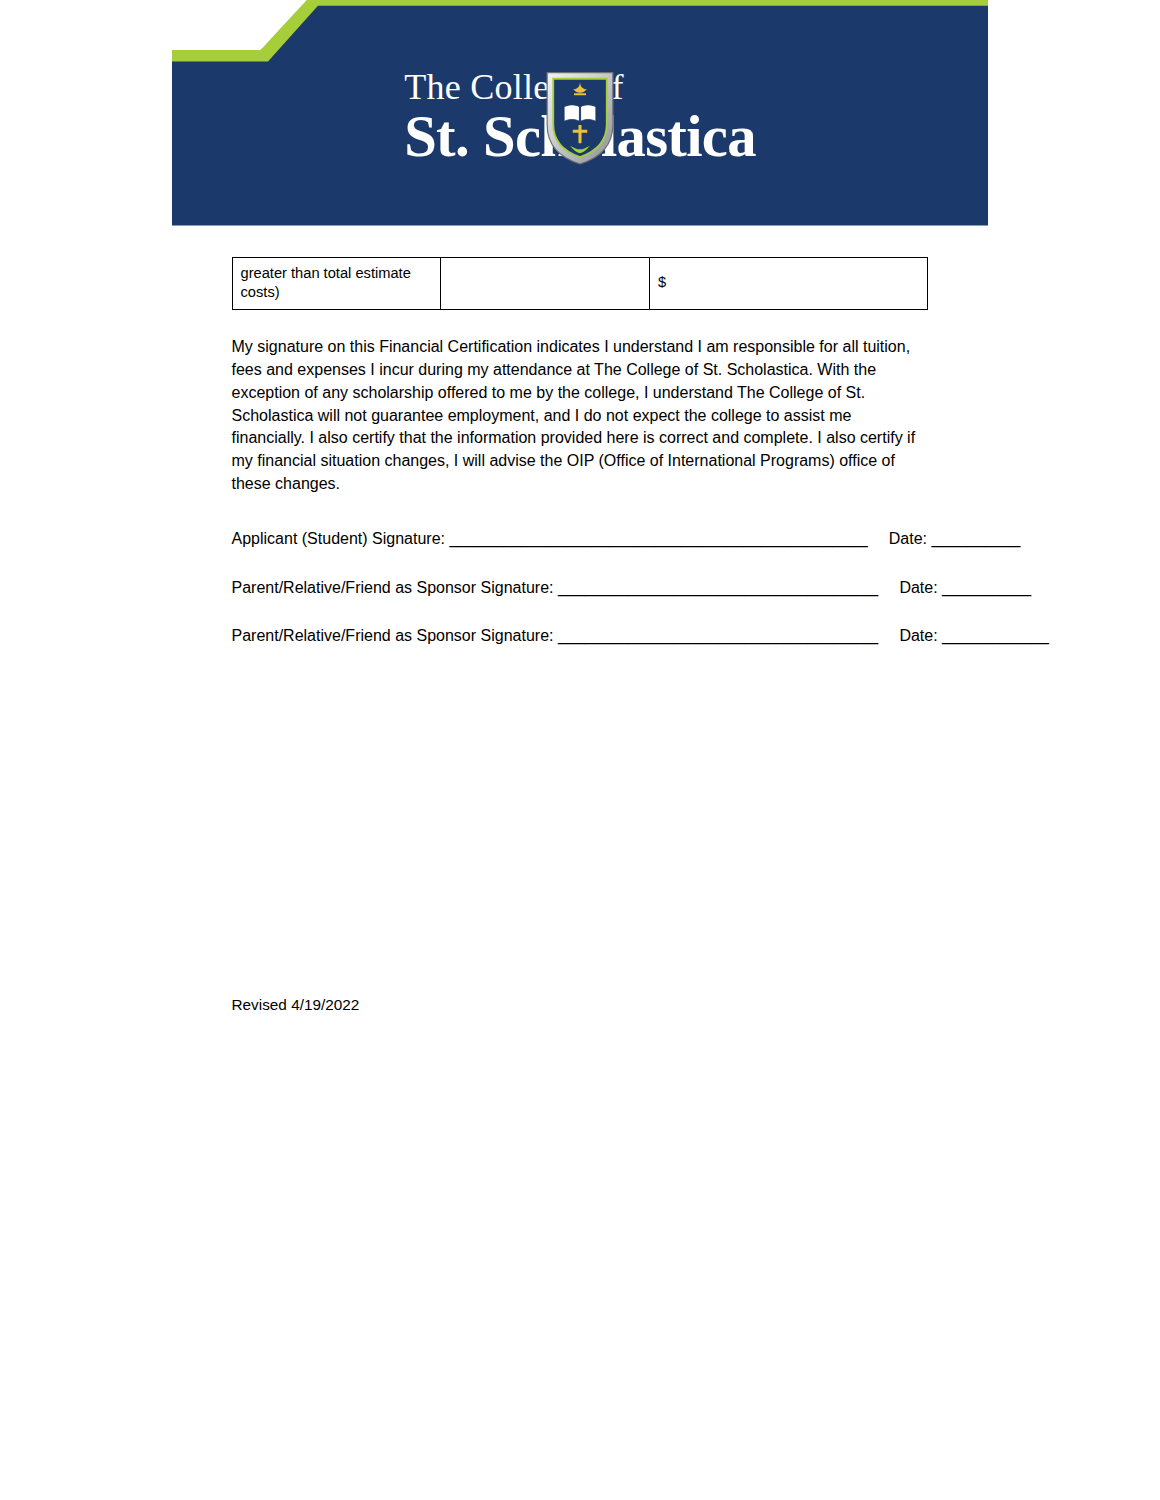The College of
St. Scholastica
| greater than total estimate costs) | | $ |
My signature on this Financial Certification indicates I understand I am responsible for all tuition, fees and expenses I incur during my attendance at The College of St. Scholastica. With the exception of any scholarship offered to me by the college, I understand The College of St. Scholastica will not guarantee employment, and I do not expect the college to assist me financially. I also certify that the information provided here is correct and complete. I also certify if my financial situation changes, I will advise the OIP (Office of International Programs) office of these changes.
Applicant (Student) Signature: _______________________________________________Date: __________
Parent/Relative/Friend as Sponsor Signature: ____________________________________Date: __________
Parent/Relative/Friend as Sponsor Signature: ____________________________________Date: ____________
Revised 4/19/2022